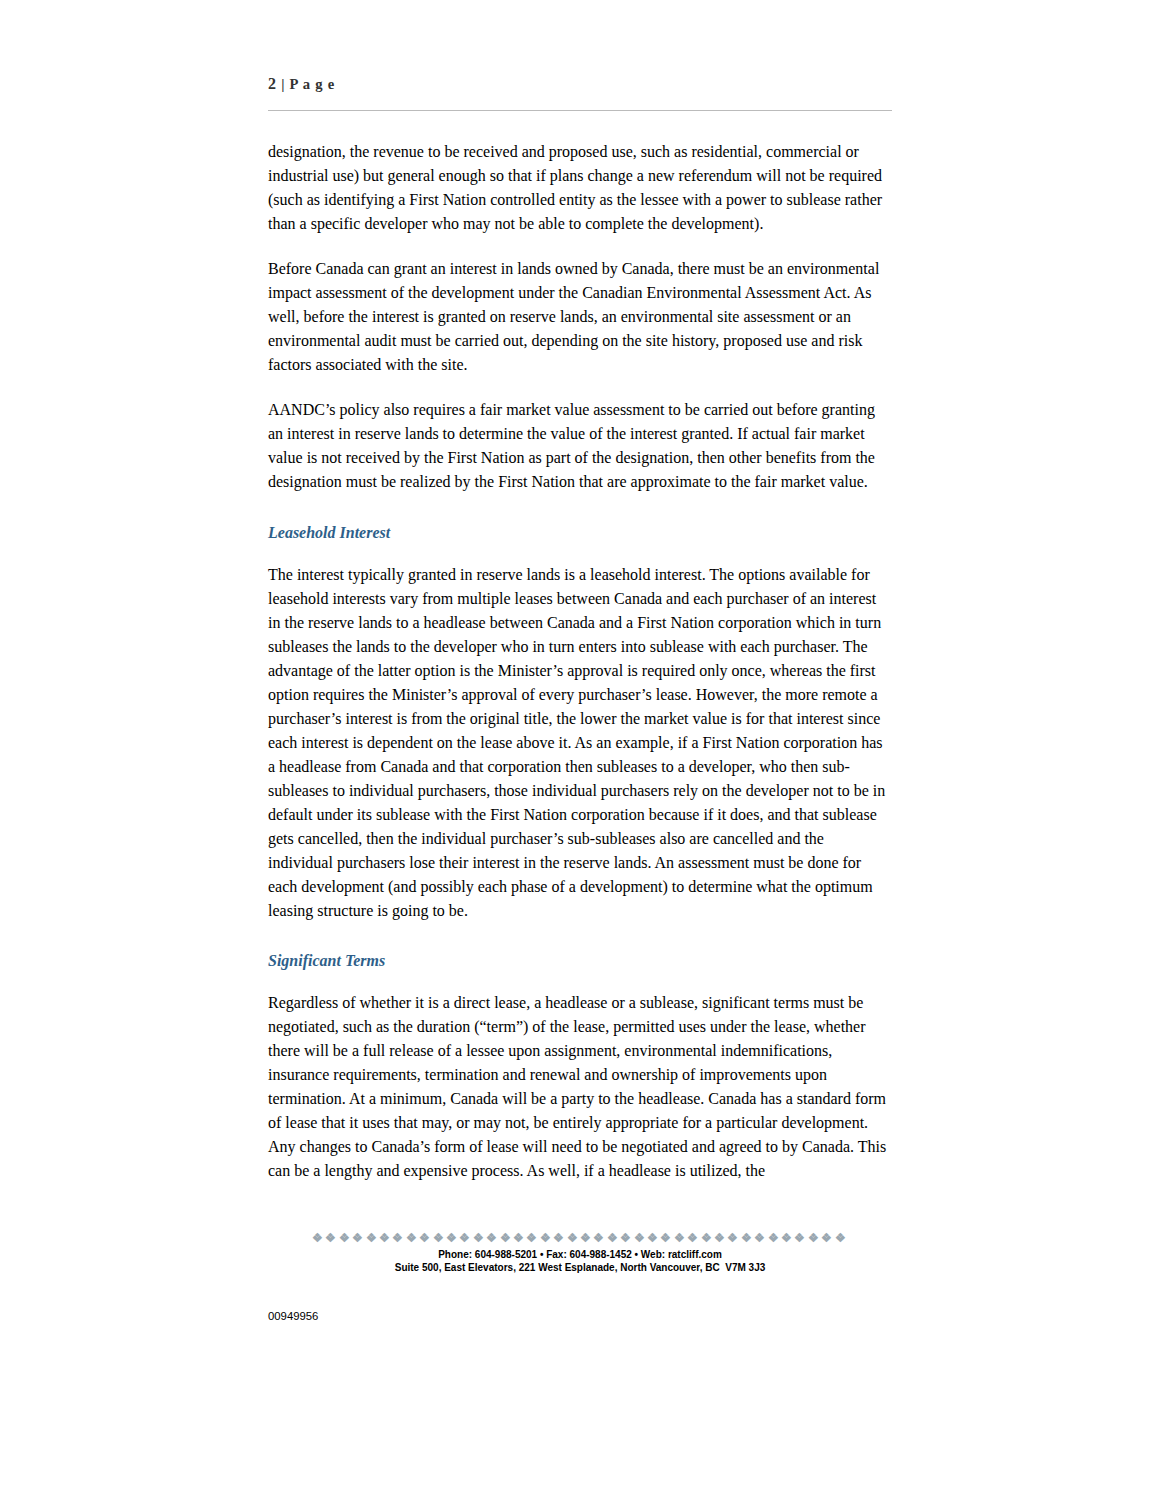2 | P a g e
designation, the revenue to be received and proposed use, such as residential, commercial or industrial use) but general enough so that if plans change a new referendum will not be required (such as identifying a First Nation controlled entity as the lessee with a power to sublease rather than a specific developer who may not be able to complete the development).
Before Canada can grant an interest in lands owned by Canada, there must be an environmental impact assessment of the development under the Canadian Environmental Assessment Act. As well, before the interest is granted on reserve lands, an environmental site assessment or an environmental audit must be carried out, depending on the site history, proposed use and risk factors associated with the site.
AANDC’s policy also requires a fair market value assessment to be carried out before granting an interest in reserve lands to determine the value of the interest granted. If actual fair market value is not received by the First Nation as part of the designation, then other benefits from the designation must be realized by the First Nation that are approximate to the fair market value.
Leasehold Interest
The interest typically granted in reserve lands is a leasehold interest. The options available for leasehold interests vary from multiple leases between Canada and each purchaser of an interest in the reserve lands to a headlease between Canada and a First Nation corporation which in turn subleases the lands to the developer who in turn enters into sublease with each purchaser. The advantage of the latter option is the Minister’s approval is required only once, whereas the first option requires the Minister’s approval of every purchaser’s lease. However, the more remote a purchaser’s interest is from the original title, the lower the market value is for that interest since each interest is dependent on the lease above it. As an example, if a First Nation corporation has a headlease from Canada and that corporation then subleases to a developer, who then sub-subleases to individual purchasers, those individual purchasers rely on the developer not to be in default under its sublease with the First Nation corporation because if it does, and that sublease gets cancelled, then the individual purchaser’s sub-subleases also are cancelled and the individual purchasers lose their interest in the reserve lands. An assessment must be done for each development (and possibly each phase of a development) to determine what the optimum leasing structure is going to be.
Significant Terms
Regardless of whether it is a direct lease, a headlease or a sublease, significant terms must be negotiated, such as the duration (“term”) of the lease, permitted uses under the lease, whether there will be a full release of a lessee upon assignment, environmental indemnifications, insurance requirements, termination and renewal and ownership of improvements upon termination. At a minimum, Canada will be a party to the headlease. Canada has a standard form of lease that it uses that may, or may not, be entirely appropriate for a particular development. Any changes to Canada’s form of lease will need to be negotiated and agreed to by Canada. This can be a lengthy and expensive process. As well, if a headlease is utilized, the
❖❖❖❖❖❖❖❖❖❖❖❖❖❖❖❖❖❖❖❖❖❖❖❖❖❖❖❖❖❖❖❖❖❖❖❖❖❖❖❖
Phone: 604-988-5201 • Fax: 604-988-1452 • Web: ratcliff.com
Suite 500, East Elevators, 221 West Esplanade, North Vancouver, BC V7M 3J3
00949956